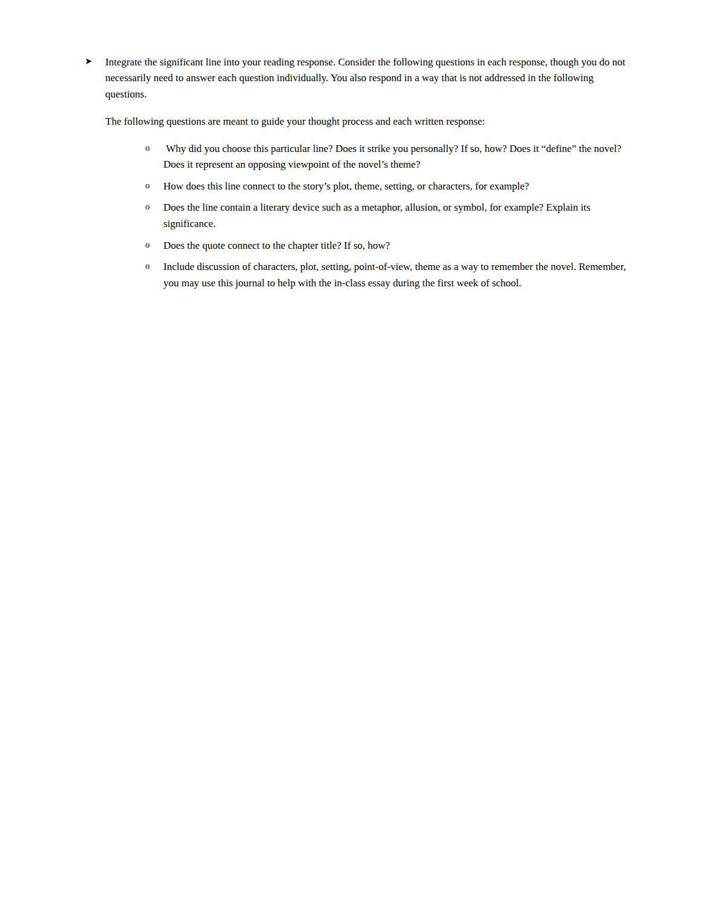Integrate the significant line into your reading response. Consider the following questions in each response, though you do not necessarily need to answer each question individually. You also respond in a way that is not addressed in the following questions.
The following questions are meant to guide your thought process and each written response:
Why did you choose this particular line? Does it strike you personally? If so, how? Does it “define” the novel? Does it represent an opposing viewpoint of the novel’s theme?
How does this line connect to the story’s plot, theme, setting, or characters, for example?
Does the line contain a literary device such as a metaphor, allusion, or symbol, for example? Explain its significance.
Does the quote connect to the chapter title? If so, how?
Include discussion of characters, plot, setting, point-of-view, theme as a way to remember the novel. Remember, you may use this journal to help with the in-class essay during the first week of school.